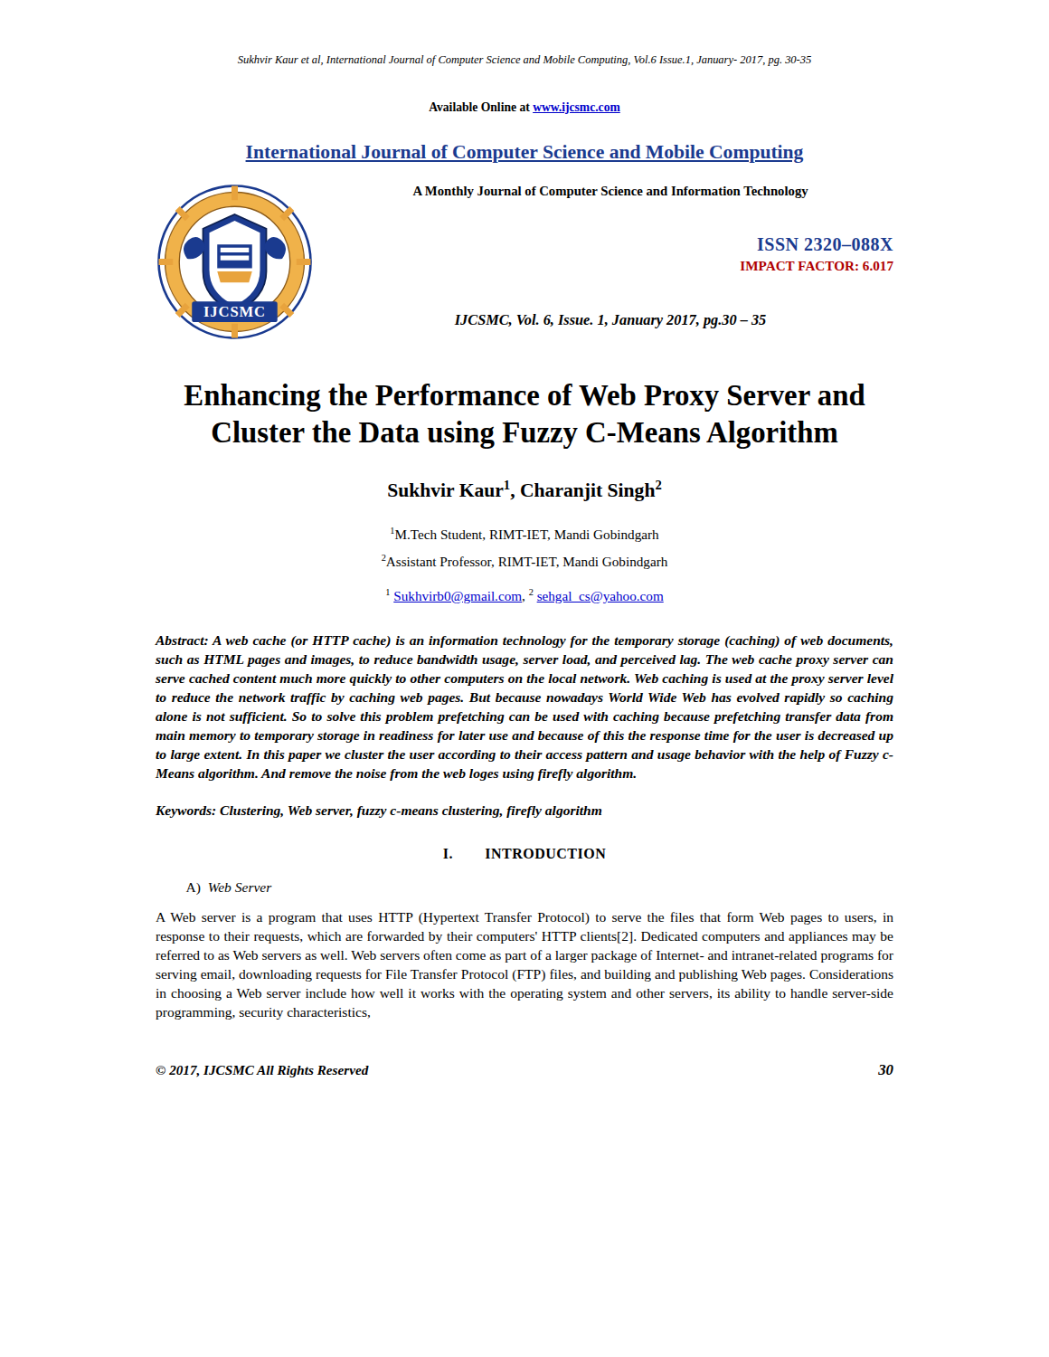Sukhvir Kaur et al, International Journal of Computer Science and Mobile Computing, Vol.6 Issue.1, January- 2017, pg. 30-35
Available Online at www.ijcsmc.com
International Journal of Computer Science and Mobile Computing
IJCSMC
A Monthly Journal of Computer Science and Information Technology
ISSN 2320–088X
IMPACT FACTOR: 6.017
IJCSMC, Vol. 6, Issue. 1, January 2017, pg.30 – 35
Enhancing the Performance of Web Proxy Server and Cluster the Data using Fuzzy C-Means Algorithm
Sukhvir Kaur1, Charanjit Singh2
1M.Tech Student, RIMT-IET, Mandi Gobindgarh
2Assistant Professor, RIMT-IET, Mandi Gobindgarh
1 Sukhvirb0@gmail.com, 2 sehgal_cs@yahoo.com
Abstract: A web cache (or HTTP cache) is an information technology for the temporary storage (caching) of web documents, such as HTML pages and images, to reduce bandwidth usage, server load, and perceived lag. The web cache proxy server can serve cached content much more quickly to other computers on the local network. Web caching is used at the proxy server level to reduce the network traffic by caching web pages. But because nowadays World Wide Web has evolved rapidly so caching alone is not sufficient. So to solve this problem prefetching can be used with caching because prefetching transfer data from main memory to temporary storage in readiness for later use and because of this the response time for the user is decreased up to large extent. In this paper we cluster the user according to their access pattern and usage behavior with the help of Fuzzy c-Means algorithm. And remove the noise from the web loges using firefly algorithm.
Keywords: Clustering, Web server, fuzzy c-means clustering, firefly algorithm
I. INTRODUCTION
A) Web Server
A Web server is a program that uses HTTP (Hypertext Transfer Protocol) to serve the files that form Web pages to users, in response to their requests, which are forwarded by their computers' HTTP clients[2]. Dedicated computers and appliances may be referred to as Web servers as well. Web servers often come as part of a larger package of Internet- and intranet-related programs for serving email, downloading requests for File Transfer Protocol (FTP) files, and building and publishing Web pages. Considerations in choosing a Web server include how well it works with the operating system and other servers, its ability to handle server-side programming, security characteristics,
© 2017, IJCSMC All Rights Reserved 30